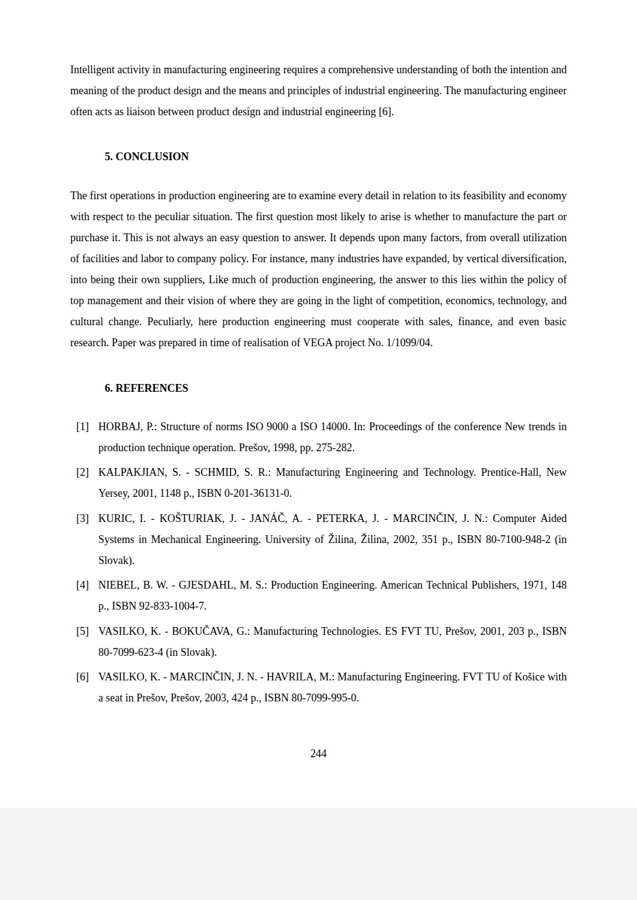Intelligent activity in manufacturing engineering requires a comprehensive understanding of both the intention and meaning of the product design and the means and principles of industrial engineering. The manufacturing engineer often acts as liaison between product design and industrial engineering [6].
5. CONCLUSION
The first operations in production engineering are to examine every detail in relation to its feasibility and economy with respect to the peculiar situation. The first question most likely to arise is whether to manufacture the part or purchase it. This is not always an easy question to answer. It depends upon many factors, from overall utilization of facilities and labor to company policy. For instance, many industries have expanded, by vertical diversification, into being their own suppliers, Like much of production engineering, the answer to this lies within the policy of top management and their vision of where they are going in the light of competition, economics, technology, and cultural change. Peculiarly, here production engineering must cooperate with sales, finance, and even basic research. Paper was prepared in time of realisation of VEGA project No. 1/1099/04.
6. REFERENCES
[1] HORBAJ, P.: Structure of norms ISO 9000 a ISO 14000. In: Proceedings of the conference New trends in production technique operation. Prešov, 1998, pp. 275-282.
[2] KALPAKJIAN, S. - SCHMID, S. R.: Manufacturing Engineering and Technology. Prentice-Hall, New Yersey, 2001, 1148 p., ISBN 0-201-36131-0.
[3] KURIC, I. - KOŠTURIAK, J. - JANÁČ, A. - PETERKA, J. - MARCINČIN, J. N.: Computer Aided Systems in Mechanical Engineering. University of Žilina, Žilina, 2002, 351 p., ISBN 80-7100-948-2 (in Slovak).
[4] NIEBEL, B. W. - GJESDAHL, M. S.: Production Engineering. American Technical Publishers, 1971, 148 p., ISBN 92-833-1004-7.
[5] VASILKO, K. - BOKUČAVA, G.: Manufacturing Technologies. ES FVT TU, Prešov, 2001, 203 p., ISBN 80-7099-623-4 (in Slovak).
[6] VASILKO, K. - MARCINČIN, J. N. - HAVRILA, M.: Manufacturing Engineering. FVT TU of Košice with a seat in Prešov, Prešov, 2003, 424 p., ISBN 80-7099-995-0.
244